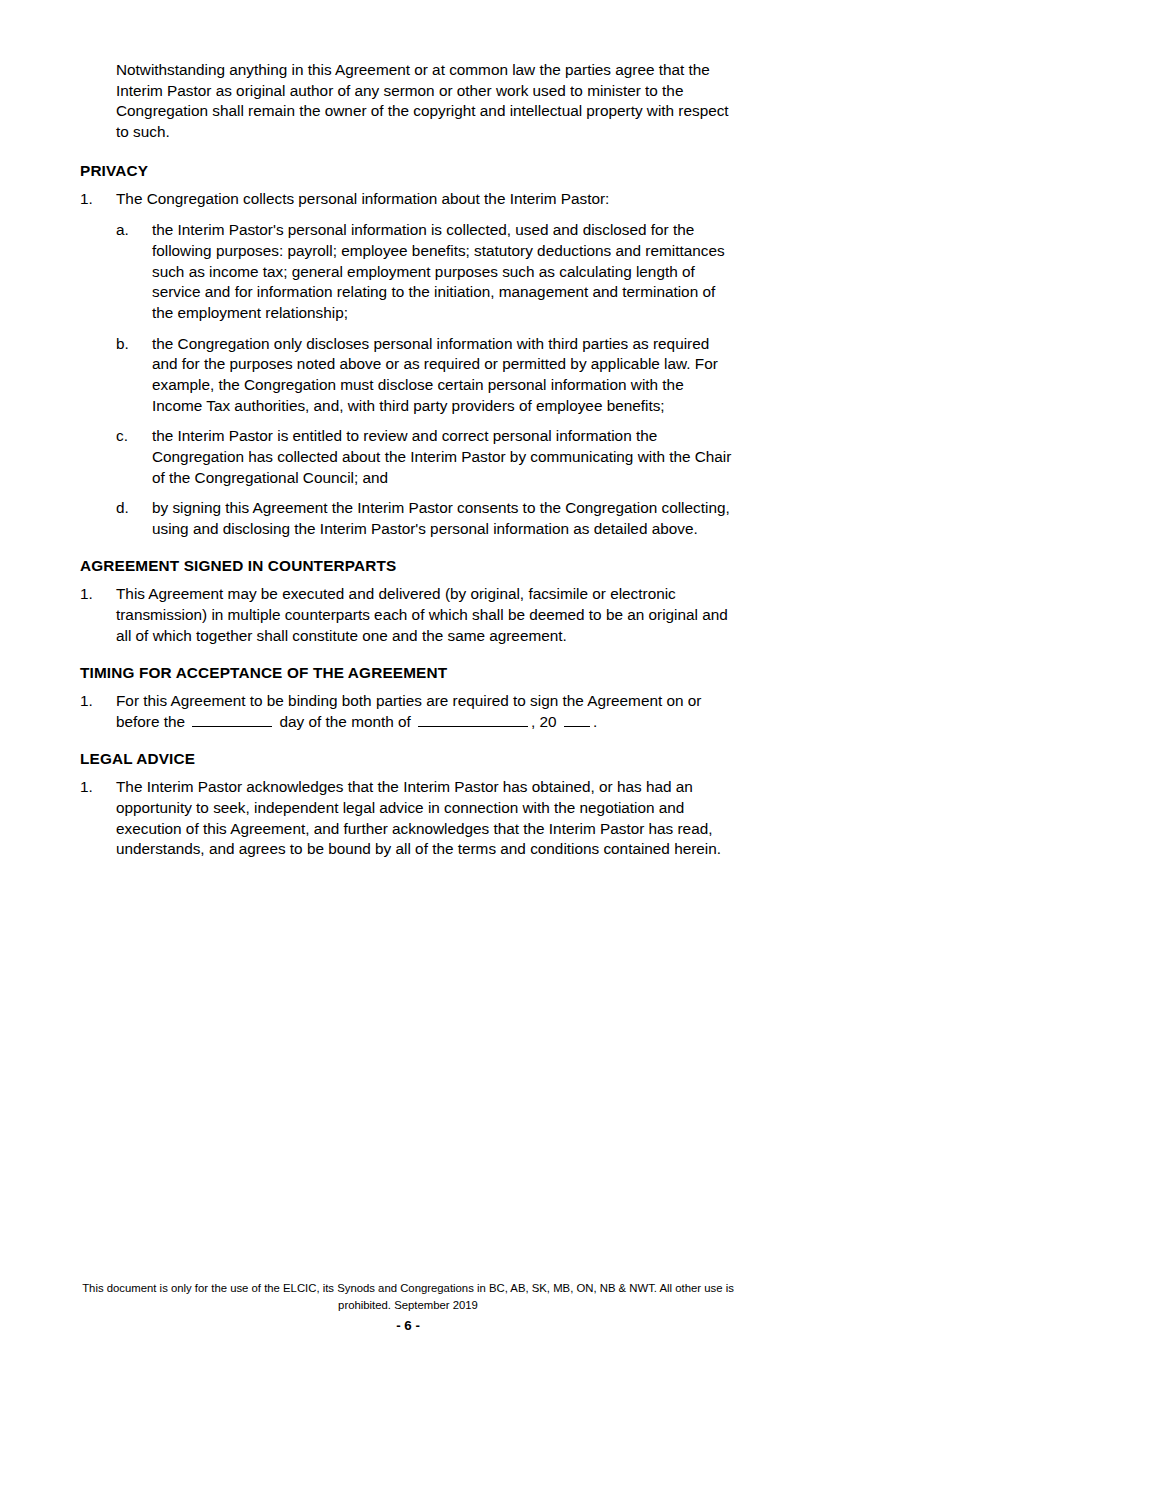Notwithstanding anything in this Agreement or at common law the parties agree that the Interim Pastor as original author of any sermon or other work used to minister to the Congregation shall remain the owner of the copyright and intellectual property with respect to such.
Privacy
The Congregation collects personal information about the Interim Pastor:
the Interim Pastor's personal information is collected, used and disclosed for the following purposes: payroll; employee benefits; statutory deductions and remittances such as income tax; general employment purposes such as calculating length of service and for information relating to the initiation, management and termination of the employment relationship;
the Congregation only discloses personal information with third parties as required and for the purposes noted above or as required or permitted by applicable law. For example, the Congregation must disclose certain personal information with the Income Tax authorities, and, with third party providers of employee benefits;
the Interim Pastor is entitled to review and correct personal information the Congregation has collected about the Interim Pastor by communicating with the Chair of the Congregational Council; and
by signing this Agreement the Interim Pastor consents to the Congregation collecting, using and disclosing the Interim Pastor's personal information as detailed above.
Agreement Signed in Counterparts
This Agreement may be executed and delivered (by original, facsimile or electronic transmission) in multiple counterparts each of which shall be deemed to be an original and all of which together shall constitute one and the same agreement.
Timing for Acceptance of the Agreement
For this Agreement to be binding both parties are required to sign the Agreement on or before the day of the month of , 20 .
Legal Advice
The Interim Pastor acknowledges that the Interim Pastor has obtained, or has had an opportunity to seek, independent legal advice in connection with the negotiation and execution of this Agreement, and further acknowledges that the Interim Pastor has read, understands, and agrees to be bound by all of the terms and conditions contained herein.
This document is only for the use of the ELCIC, its Synods and Congregations in BC, AB, SK, MB, ON, NB & NWT. All other use is prohibited. September 2019
- 6 -